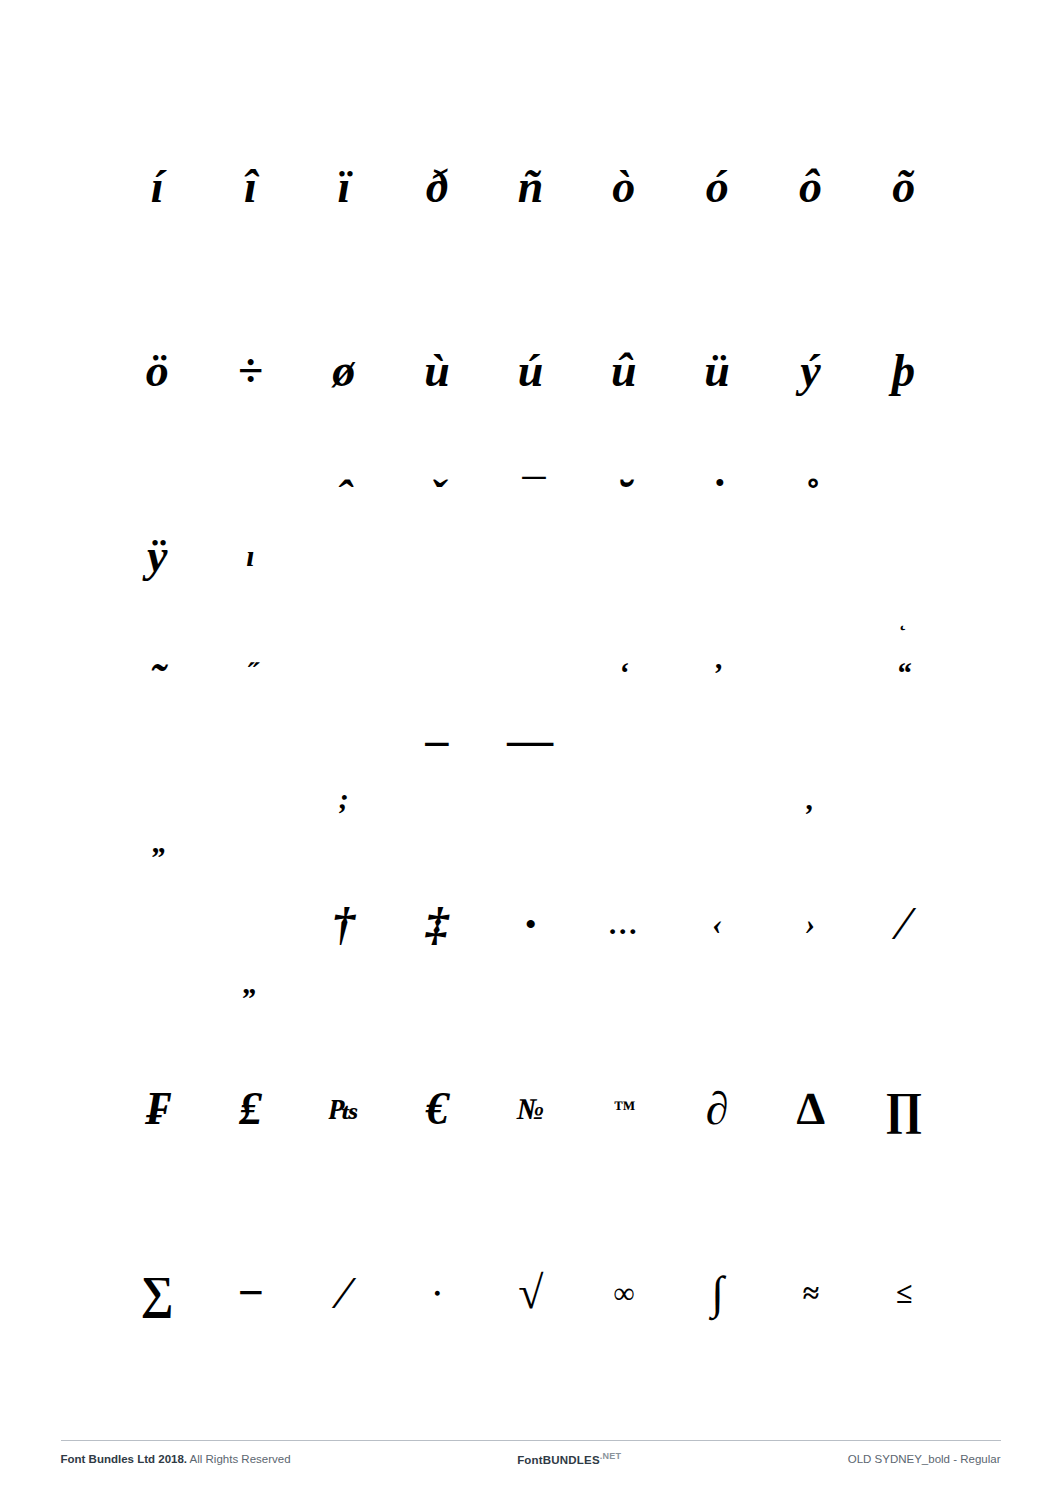í
î
ï
ð
ñ
ò
ó
ô
õ
ö
÷
ø
ù
ú
û
ü
ý
þ
ÿ
ı
ˆ
ˇ
¯
˘
˙
˚
˛
˜
˝
;
–
—
‘
’
‚
“
”
„
†
‡
•
…
‹
›
⁄
₣
₤
₧
€
№
™
∂
∆
∏
∑
−
∕
∙
√
∞
∫
≈
≤
Font Bundles Ltd 2018. All Rights Reserved
FontBUNDLES.NET
OLD SYDNEY_bold - Regular